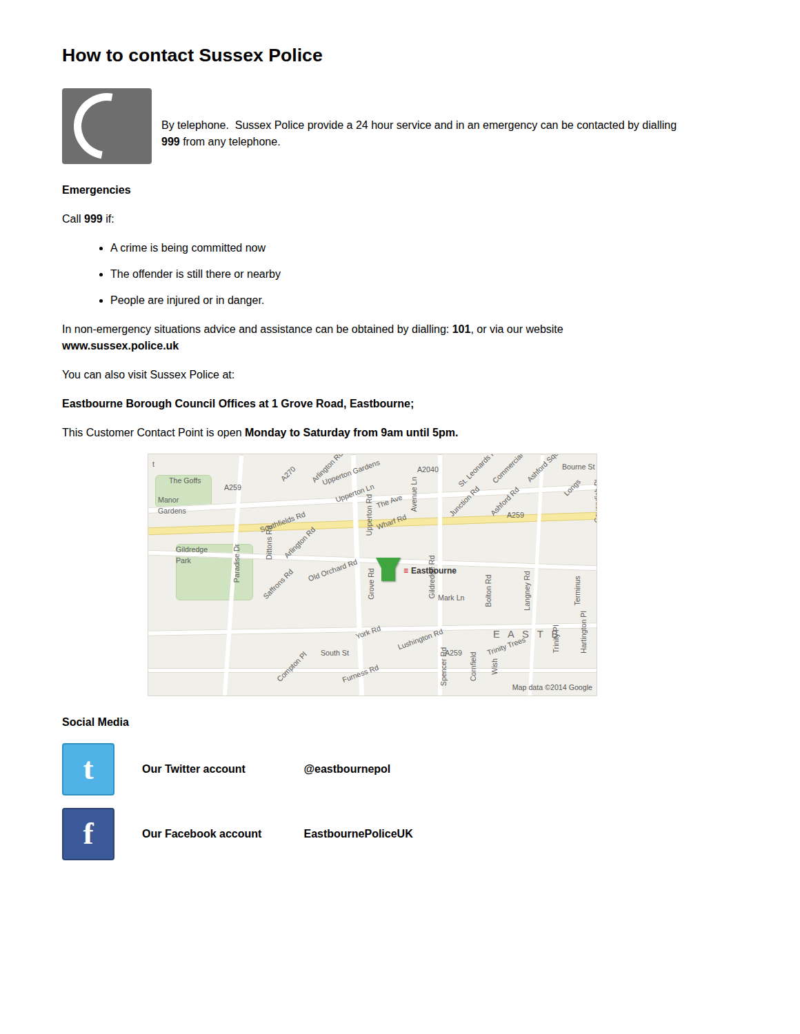How to contact Sussex Police
By telephone. Sussex Police provide a 24 hour service and in an emergency can be contacted by dialling 999 from any telephone.
Emergencies
Call 999 if:
A crime is being committed now
The offender is still there or nearby
People are injured or in danger.
In non-emergency situations advice and assistance can be obtained by dialling: 101, or via our website www.sussex.police.uk
You can also visit Sussex Police at:
Eastbourne Borough Council Offices at 1 Grove Road, Eastbourne;
This Customer Contact Point is open Monday to Saturday from 9am until 5pm.
t
The Goffs
A259
Manor
Gardens
A270
Arlington Rd
Upperton Gardens
Upperton Ln
A2040
St. Leonards Rd
Commercial Rd
Ashford Square
Bourne St
Cavendish Pl
Longs
The Ave
Avenue Ln
Junction Rd
Ashford Rd
A259
Southfields Rd
Upperton Rd
Wharf Rd
Gildredge
Park
Dittons Rd
Arlington Rd
Paradise Dr
Saffrons Rd
Old Orchard Rd
Grove Rd
Gildredge Rd
Mark Ln
Bolton Rd
Langney Rd
Terminus
York Rd
Lushington Rd
South St
A259
Trinity Trees
Trinity Pl
Hartington Pl
Compton Pl
Furness Rd
Spencer Rd
Cornfield
Wish
Eastbourne
E A S T B
Map data ©2014 Google
Social Media
t
Our Twitter account @eastbournepol
f
Our Facebook account EastbournePoliceUK